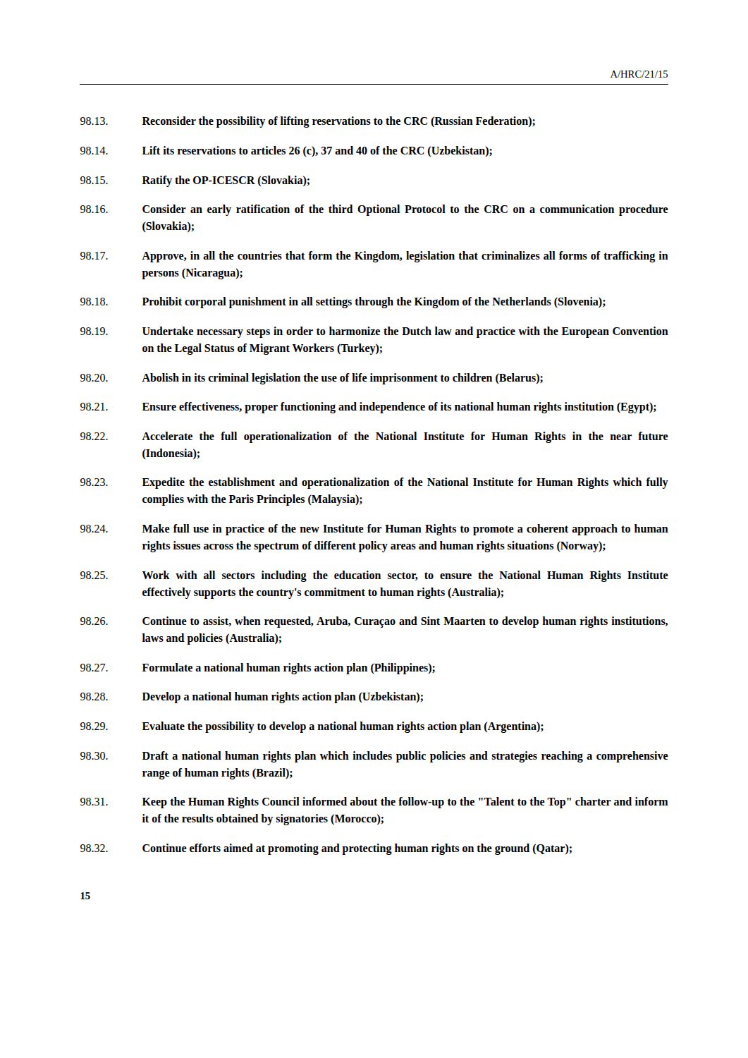A/HRC/21/15
Reconsider the possibility of lifting reservations to the CRC (Russian Federation);
Lift its reservations to articles 26 (c), 37 and 40 of the CRC (Uzbekistan);
Ratify the OP-ICESCR (Slovakia);
Consider an early ratification of the third Optional Protocol to the CRC on a communication procedure (Slovakia);
Approve, in all the countries that form the Kingdom, legislation that criminalizes all forms of trafficking in persons (Nicaragua);
Prohibit corporal punishment in all settings through the Kingdom of the Netherlands (Slovenia);
Undertake necessary steps in order to harmonize the Dutch law and practice with the European Convention on the Legal Status of Migrant Workers (Turkey);
Abolish in its criminal legislation the use of life imprisonment to children (Belarus);
Ensure effectiveness, proper functioning and independence of its national human rights institution (Egypt);
Accelerate the full operationalization of the National Institute for Human Rights in the near future (Indonesia);
Expedite the establishment and operationalization of the National Institute for Human Rights which fully complies with the Paris Principles (Malaysia);
Make full use in practice of the new Institute for Human Rights to promote a coherent approach to human rights issues across the spectrum of different policy areas and human rights situations (Norway);
Work with all sectors including the education sector, to ensure the National Human Rights Institute effectively supports the country's commitment to human rights (Australia);
Continue to assist, when requested, Aruba, Curaçao and Sint Maarten to develop human rights institutions, laws and policies (Australia);
Formulate a national human rights action plan (Philippines);
Develop a national human rights action plan (Uzbekistan);
Evaluate the possibility to develop a national human rights action plan (Argentina);
Draft a national human rights plan which includes public policies and strategies reaching a comprehensive range of human rights (Brazil);
Keep the Human Rights Council informed about the follow-up to the "Talent to the Top" charter and inform it of the results obtained by signatories (Morocco);
Continue efforts aimed at promoting and protecting human rights on the ground (Qatar);
15